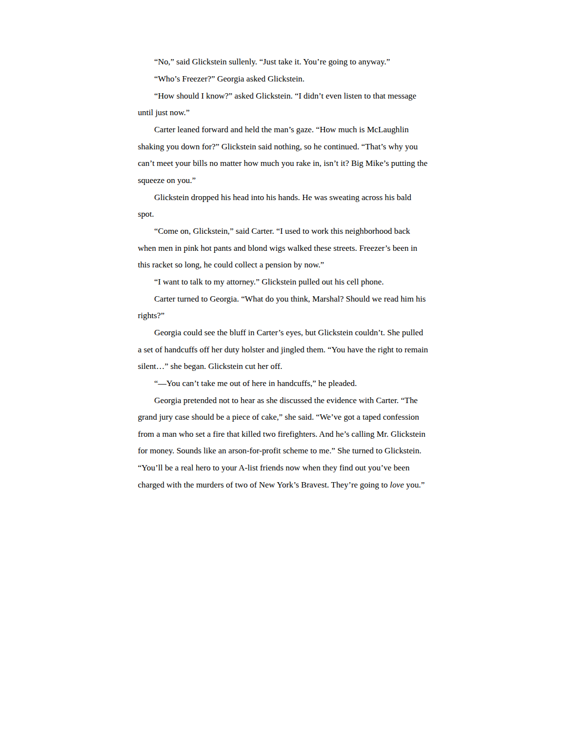“No,” said Glickstein sullenly. “Just take it. You’re going to anyway.”
“Who’s Freezer?” Georgia asked Glickstein.
“How should I know?” asked Glickstein. “I didn’t even listen to that message until just now.”
Carter leaned forward and held the man’s gaze. “How much is McLaughlin shaking you down for?” Glickstein said nothing, so he continued. “That’s why you can’t meet your bills no matter how much you rake in, isn’t it? Big Mike’s putting the squeeze on you.”
Glickstein dropped his head into his hands. He was sweating across his bald spot.
“Come on, Glickstein,” said Carter. “I used to work this neighborhood back when men in pink hot pants and blond wigs walked these streets. Freezer’s been in this racket so long, he could collect a pension by now.”
“I want to talk to my attorney.” Glickstein pulled out his cell phone.
Carter turned to Georgia. “What do you think, Marshal? Should we read him his rights?”
Georgia could see the bluff in Carter’s eyes, but Glickstein couldn’t. She pulled a set of handcuffs off her duty holster and jingled them. “You have the right to remain silent…” she began. Glickstein cut her off.
“—You can’t take me out of here in handcuffs,” he pleaded.
Georgia pretended not to hear as she discussed the evidence with Carter. “The grand jury case should be a piece of cake,” she said. “We’ve got a taped confession from a man who set a fire that killed two firefighters. And he’s calling Mr. Glickstein for money. Sounds like an arson-for-profit scheme to me.” She turned to Glickstein. “You’ll be a real hero to your A-list friends now when they find out you’ve been charged with the murders of two of New York’s Bravest. They’re going to love you.”